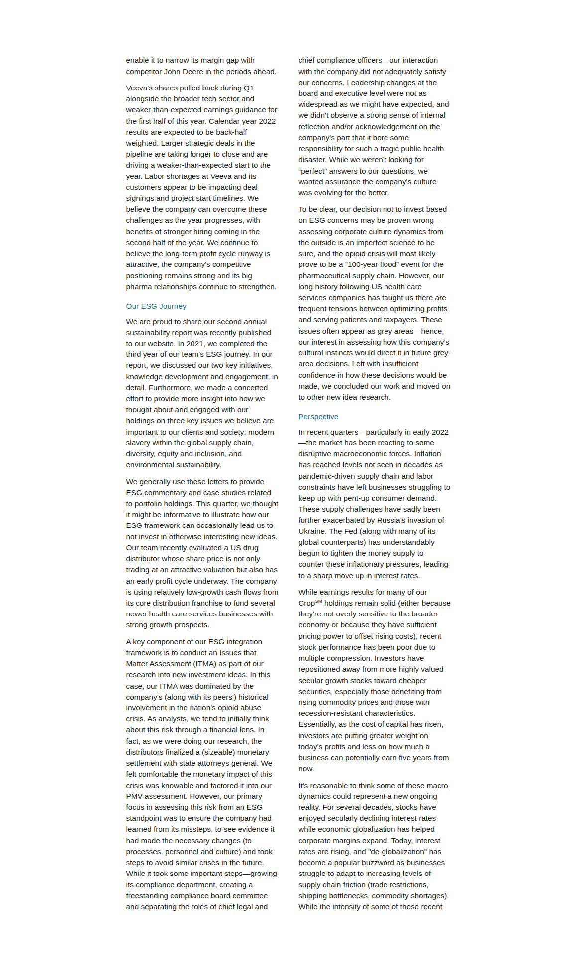enable it to narrow its margin gap with competitor John Deere in the periods ahead.
Veeva's shares pulled back during Q1 alongside the broader tech sector and weaker-than-expected earnings guidance for the first half of this year. Calendar year 2022 results are expected to be back-half weighted. Larger strategic deals in the pipeline are taking longer to close and are driving a weaker-than-expected start to the year. Labor shortages at Veeva and its customers appear to be impacting deal signings and project start timelines. We believe the company can overcome these challenges as the year progresses, with benefits of stronger hiring coming in the second half of the year. We continue to believe the long-term profit cycle runway is attractive, the company's competitive positioning remains strong and its big pharma relationships continue to strengthen.
Our ESG Journey
We are proud to share our second annual sustainability report was recently published to our website. In 2021, we completed the third year of our team's ESG journey. In our report, we discussed our two key initiatives, knowledge development and engagement, in detail. Furthermore, we made a concerted effort to provide more insight into how we thought about and engaged with our holdings on three key issues we believe are important to our clients and society: modern slavery within the global supply chain, diversity, equity and inclusion, and environmental sustainability.
We generally use these letters to provide ESG commentary and case studies related to portfolio holdings. This quarter, we thought it might be informative to illustrate how our ESG framework can occasionally lead us to not invest in otherwise interesting new ideas. Our team recently evaluated a US drug distributor whose share price is not only trading at an attractive valuation but also has an early profit cycle underway. The company is using relatively low-growth cash flows from its core distribution franchise to fund several newer health care services businesses with strong growth prospects.
A key component of our ESG integration framework is to conduct an Issues that Matter Assessment (ITMA) as part of our research into new investment ideas. In this case, our ITMA was dominated by the company's (along with its peers') historical involvement in the nation's opioid abuse crisis. As analysts, we tend to initially think about this risk through a financial lens. In fact, as we were doing our research, the distributors finalized a (sizeable) monetary settlement with state attorneys general. We felt comfortable the monetary impact of this crisis was knowable and factored it into our PMV assessment. However, our primary focus in assessing this risk from an ESG standpoint was to ensure the company had learned from its missteps, to see evidence it had made the necessary changes (to processes, personnel and culture) and took steps to avoid similar crises in the future. While it took some important steps—growing its compliance department, creating a freestanding compliance board committee and separating the roles of chief legal and chief compliance officers—our interaction with the company did not adequately satisfy our concerns. Leadership changes at the board and executive level were not as widespread as we might have expected, and we didn't observe a strong sense of internal reflection and/or acknowledgement on the company's part that it bore some responsibility for such a tragic public health disaster. While we weren't looking for “perfect” answers to our questions, we wanted assurance the company's culture was evolving for the better.
To be clear, our decision not to invest based on ESG concerns may be proven wrong—assessing corporate culture dynamics from the outside is an imperfect science to be sure, and the opioid crisis will most likely prove to be a “100-year flood” event for the pharmaceutical supply chain. However, our long history following US health care services companies has taught us there are frequent tensions between optimizing profits and serving patients and taxpayers. These issues often appear as grey areas—hence, our interest in assessing how this company's cultural instincts would direct it in future grey-area decisions. Left with insufficient confidence in how these decisions would be made, we concluded our work and moved on to other new idea research.
Perspective
In recent quarters—particularly in early 2022—the market has been reacting to some disruptive macroeconomic forces. Inflation has reached levels not seen in decades as pandemic-driven supply chain and labor constraints have left businesses struggling to keep up with pent-up consumer demand. These supply challenges have sadly been further exacerbated by Russia's invasion of Ukraine. The Fed (along with many of its global counterparts) has understandably begun to tighten the money supply to counter these inflationary pressures, leading to a sharp move up in interest rates.
While earnings results for many of our CropSM holdings remain solid (either because they're not overly sensitive to the broader economy or because they have sufficient pricing power to offset rising costs), recent stock performance has been poor due to multiple compression. Investors have repositioned away from more highly valued secular growth stocks toward cheaper securities, especially those benefiting from rising commodity prices and those with recession-resistant characteristics. Essentially, as the cost of capital has risen, investors are putting greater weight on today's profits and less on how much a business can potentially earn five years from now.
It's reasonable to think some of these macro dynamics could represent a new ongoing reality. For several decades, stocks have enjoyed secularly declining interest rates while economic globalization has helped corporate margins expand. Today, interest rates are rising, and "de-globalization" has become a popular buzzword as businesses struggle to adapt to increasing levels of supply chain friction (trade restrictions, shipping bottlenecks, commodity shortages). While the intensity of some of these recent